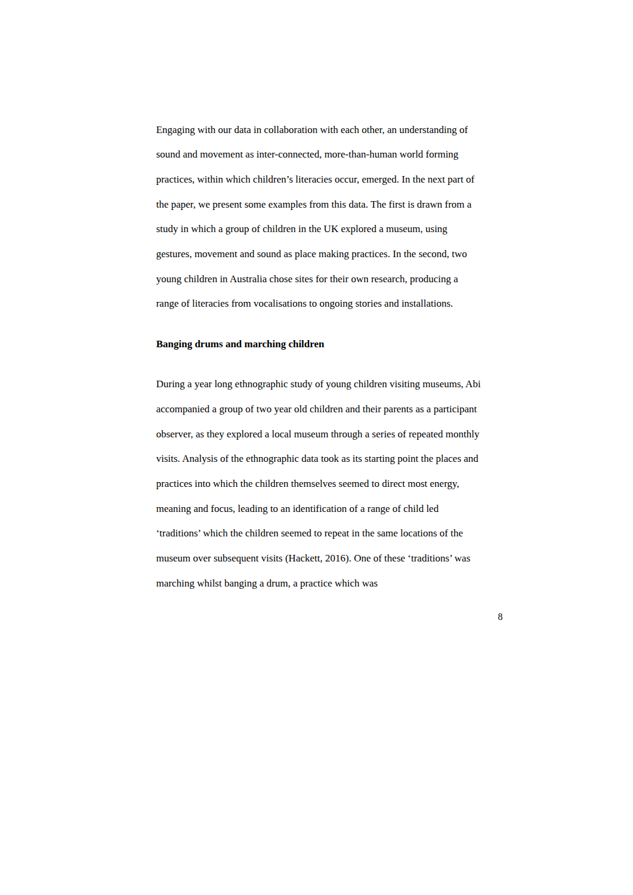Engaging with our data in collaboration with each other, an understanding of sound and movement as inter-connected, more-than-human world forming practices, within which children’s literacies occur, emerged. In the next part of the paper, we present some examples from this data. The first is drawn from a study in which a group of children in the UK explored a museum, using gestures, movement and sound as place making practices. In the second, two young children in Australia chose sites for their own research, producing a range of literacies from vocalisations to ongoing stories and installations.
Banging drums and marching children
During a year long ethnographic study of young children visiting museums, Abi accompanied a group of two year old children and their parents as a participant observer, as they explored a local museum through a series of repeated monthly visits. Analysis of the ethnographic data took as its starting point the places and practices into which the children themselves seemed to direct most energy, meaning and focus, leading to an identification of a range of child led ‘traditions’ which the children seemed to repeat in the same locations of the museum over subsequent visits (Hackett, 2016). One of these ‘traditions’ was marching whilst banging a drum, a practice which was
8